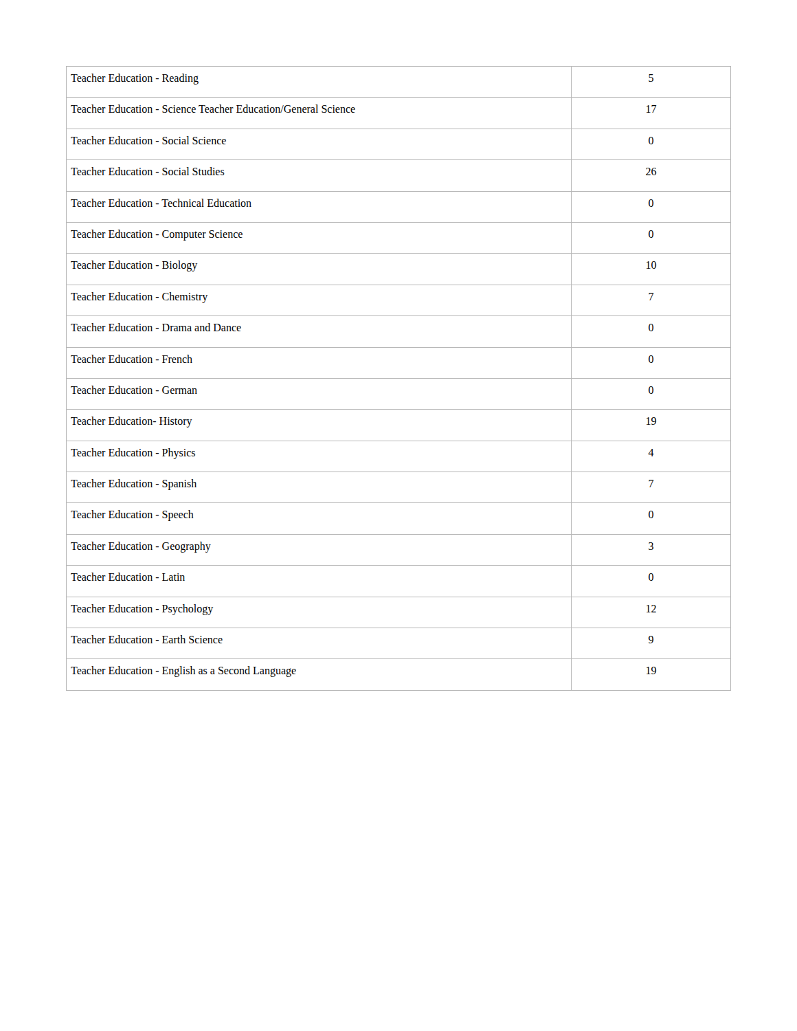| Teacher Education - Reading | 5 |
| Teacher Education - Science Teacher Education/General Science | 17 |
| Teacher Education - Social Science | 0 |
| Teacher Education - Social Studies | 26 |
| Teacher Education - Technical Education | 0 |
| Teacher Education - Computer Science | 0 |
| Teacher Education - Biology | 10 |
| Teacher Education - Chemistry | 7 |
| Teacher Education - Drama and Dance | 0 |
| Teacher Education - French | 0 |
| Teacher Education - German | 0 |
| Teacher Education- History | 19 |
| Teacher Education - Physics | 4 |
| Teacher Education - Spanish | 7 |
| Teacher Education - Speech | 0 |
| Teacher Education - Geography | 3 |
| Teacher Education - Latin | 0 |
| Teacher Education - Psychology | 12 |
| Teacher Education - Earth Science | 9 |
| Teacher Education - English as a Second Language | 19 |